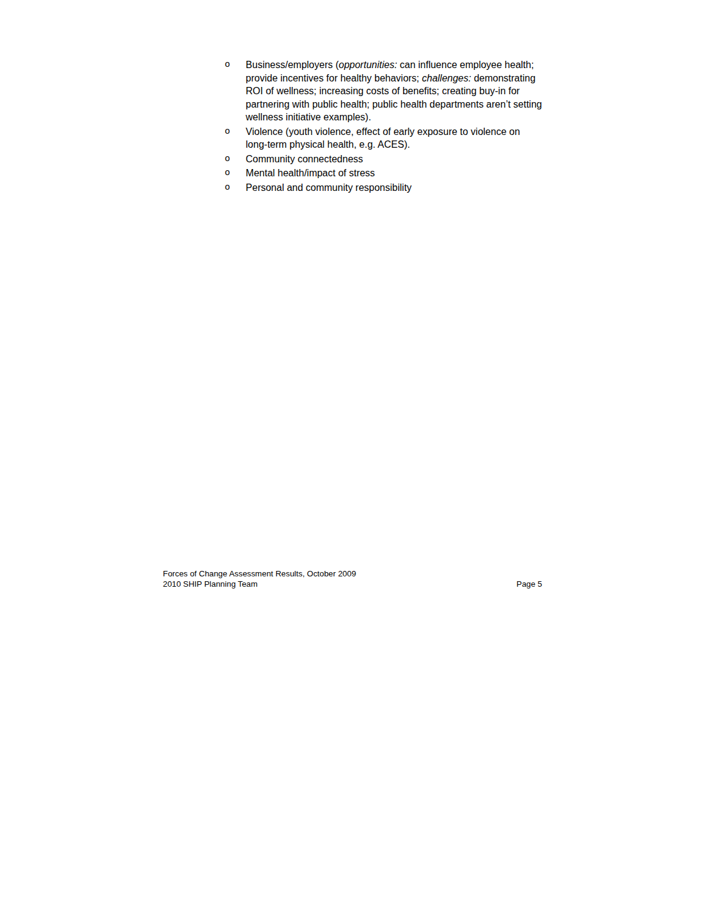Business/employers (opportunities: can influence employee health; provide incentives for healthy behaviors; challenges: demonstrating ROI of wellness; increasing costs of benefits; creating buy-in for partnering with public health; public health departments aren’t setting wellness initiative examples).
Violence (youth violence, effect of early exposure to violence on long-term physical health, e.g. ACES).
Community connectedness
Mental health/impact of stress
Personal and community responsibility
Forces of Change Assessment Results, October 2009
2010 SHIP Planning Team
Page 5